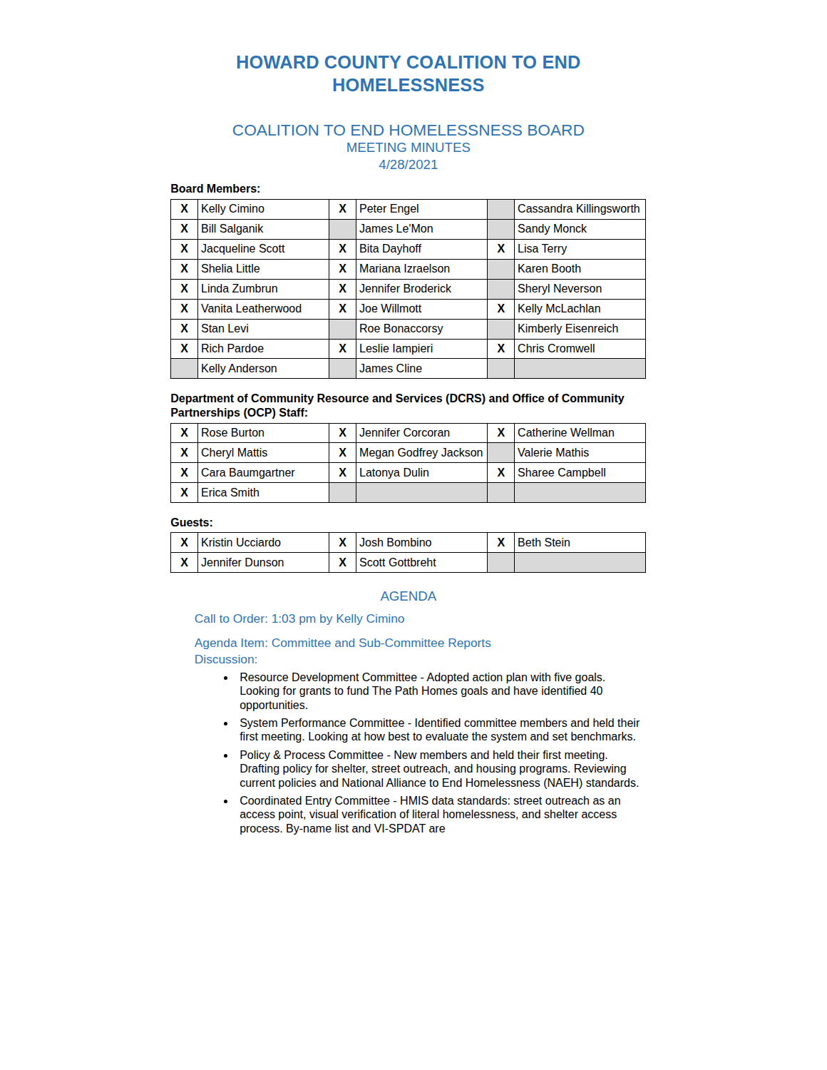HOWARD COUNTY COALITION TO END HOMELESSNESS
COALITION TO END HOMELESSNESS BOARD
MEETING MINUTES
4/28/2021
Board Members:
| X | Kelly Cimino | X | Peter Engel | | Cassandra Killingsworth |
| X | Bill Salganik | | James Le'Mon | | Sandy Monck |
| X | Jacqueline Scott | X | Bita Dayhoff | X | Lisa Terry |
| X | Shelia Little | X | Mariana Izraelson | | Karen Booth |
| X | Linda Zumbrun | X | Jennifer Broderick | | Sheryl Neverson |
| X | Vanita Leatherwood | X | Joe Willmott | X | Kelly McLachlan |
| X | Stan Levi | | Roe Bonaccorsy | | Kimberly Eisenreich |
| X | Rich Pardoe | X | Leslie Iampieri | X | Chris Cromwell |
| | Kelly Anderson | | James Cline | | |
Department of Community Resource and Services (DCRS) and Office of Community Partnerships (OCP) Staff:
| X | Rose Burton | X | Jennifer Corcoran | X | Catherine Wellman |
| X | Cheryl Mattis | X | Megan Godfrey Jackson | | Valerie Mathis |
| X | Cara Baumgartner | X | Latonya Dulin | X | Sharee Campbell |
| X | Erica Smith | | | | |
Guests:
| X | Kristin Ucciardo | X | Josh Bombino | X | Beth Stein |
| X | Jennifer Dunson | X | Scott Gottbreht | | |
AGENDA
Call to Order: 1:03 pm by Kelly Cimino
Agenda Item: Committee and Sub-Committee Reports
Discussion:
Resource Development Committee - Adopted action plan with five goals. Looking for grants to fund The Path Homes goals and have identified 40 opportunities.
System Performance Committee - Identified committee members and held their first meeting. Looking at how best to evaluate the system and set benchmarks.
Policy & Process Committee - New members and held their first meeting. Drafting policy for shelter, street outreach, and housing programs. Reviewing current policies and National Alliance to End Homelessness (NAEH) standards.
Coordinated Entry Committee - HMIS data standards: street outreach as an access point, visual verification of literal homelessness, and shelter access process. By-name list and VI-SPDAT are